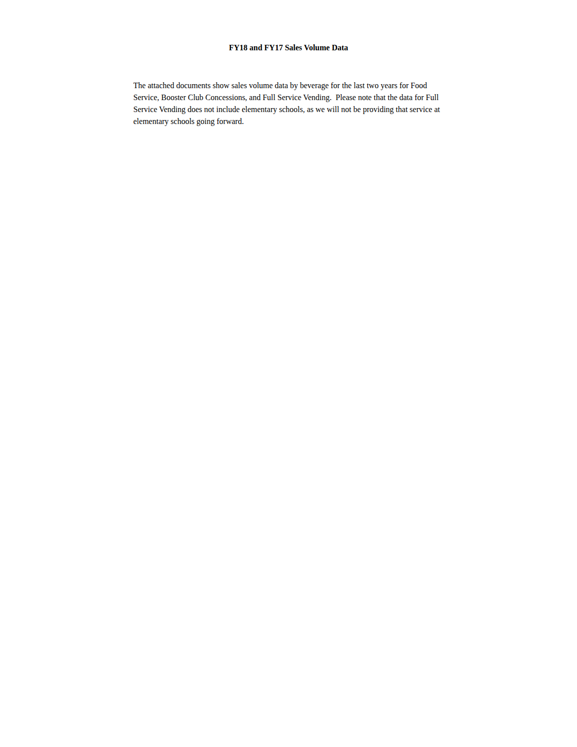FY18 and FY17 Sales Volume Data
The attached documents show sales volume data by beverage for the last two years for Food Service, Booster Club Concessions, and Full Service Vending. Please note that the data for Full Service Vending does not include elementary schools, as we will not be providing that service at elementary schools going forward.